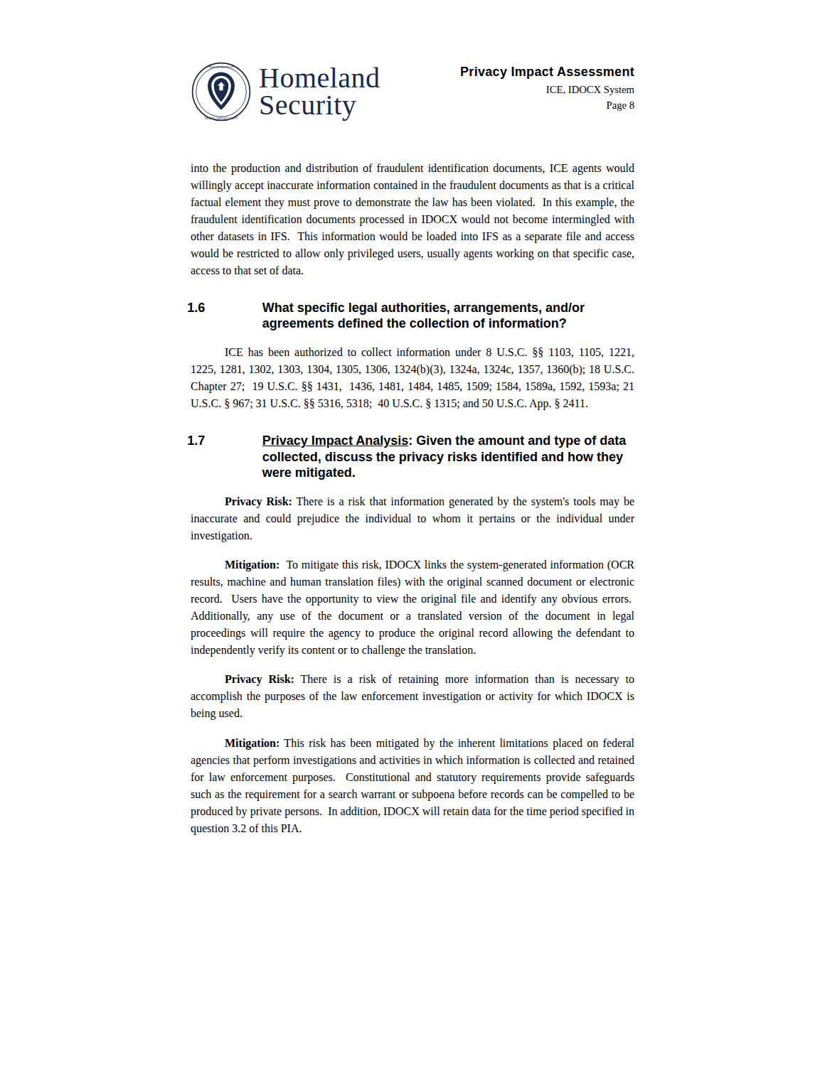DEPARTMENT OF HOMELAND SECURITY
Homeland
Security
Privacy Impact Assessment
ICE, IDOCX System
Page 8
into the production and distribution of fraudulent identification documents, ICE agents would willingly accept inaccurate information contained in the fraudulent documents as that is a critical factual element they must prove to demonstrate the law has been violated. In this example, the fraudulent identification documents processed in IDOCX would not become intermingled with other datasets in IFS. This information would be loaded into IFS as a separate file and access would be restricted to allow only privileged users, usually agents working on that specific case, access to that set of data.
1.6 What specific legal authorities, arrangements, and/or agreements defined the collection of information?
ICE has been authorized to collect information under 8 U.S.C. §§ 1103, 1105, 1221, 1225, 1281, 1302, 1303, 1304, 1305, 1306, 1324(b)(3), 1324a, 1324c, 1357, 1360(b); 18 U.S.C. Chapter 27; 19 U.S.C. §§ 1431, 1436, 1481, 1484, 1485, 1509; 1584, 1589a, 1592, 1593a; 21 U.S.C. § 967; 31 U.S.C. §§ 5316, 5318; 40 U.S.C. § 1315; and 50 U.S.C. App. § 2411.
1.7 Privacy Impact Analysis: Given the amount and type of data collected, discuss the privacy risks identified and how they were mitigated.
Privacy Risk: There is a risk that information generated by the system's tools may be inaccurate and could prejudice the individual to whom it pertains or the individual under investigation.
Mitigation: To mitigate this risk, IDOCX links the system-generated information (OCR results, machine and human translation files) with the original scanned document or electronic record. Users have the opportunity to view the original file and identify any obvious errors. Additionally, any use of the document or a translated version of the document in legal proceedings will require the agency to produce the original record allowing the defendant to independently verify its content or to challenge the translation.
Privacy Risk: There is a risk of retaining more information than is necessary to accomplish the purposes of the law enforcement investigation or activity for which IDOCX is being used.
Mitigation: This risk has been mitigated by the inherent limitations placed on federal agencies that perform investigations and activities in which information is collected and retained for law enforcement purposes. Constitutional and statutory requirements provide safeguards such as the requirement for a search warrant or subpoena before records can be compelled to be produced by private persons. In addition, IDOCX will retain data for the time period specified in question 3.2 of this PIA.